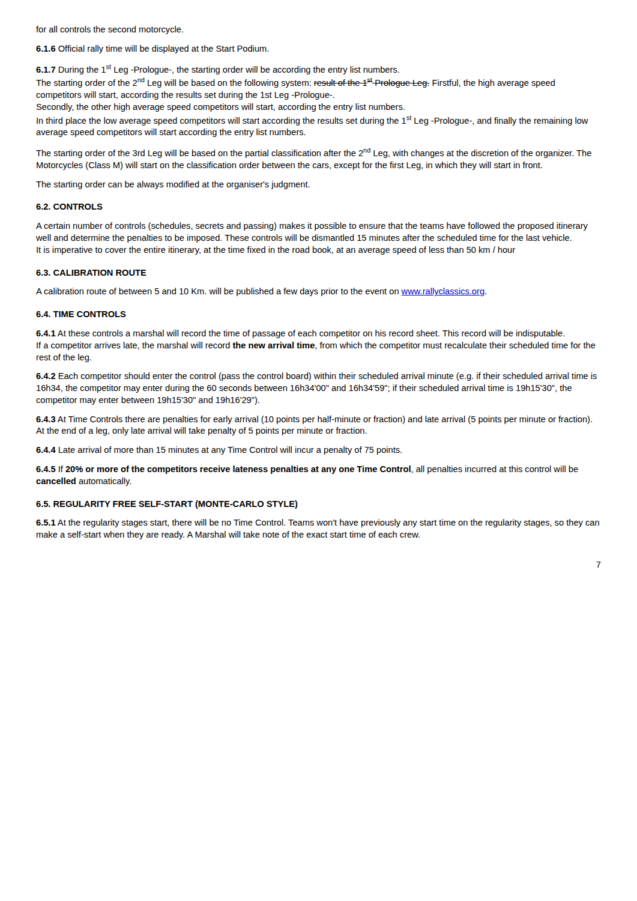for all controls the second motorcycle.
6.1.6 Official rally time will be displayed at the Start Podium.
6.1.7 During the 1st Leg -Prologue-, the starting order will be according the entry list numbers.
The starting order of the 2nd Leg will be based on the following system: result of the 1st Prologue Leg. Firstful, the high average speed competitors will start, according the results set during the 1st Leg -Prologue-.
Secondly, the other high average speed competitors will start, according the entry list numbers.
In third place the low average speed competitors will start according the results set during the 1st Leg -Prologue-, and finally the remaining low average speed competitors will start according the entry list numbers.
The starting order of the 3rd Leg will be based on the partial classification after the 2nd Leg, with changes at the discretion of the organizer. The Motorcycles (Class M) will start on the classification order between the cars, except for the first Leg, in which they will start in front.
The starting order can be always modified at the organiser's judgment.
6.2. CONTROLS
A certain number of controls (schedules, secrets and passing) makes it possible to ensure that the teams have followed the proposed itinerary well and determine the penalties to be imposed. These controls will be dismantled 15 minutes after the scheduled time for the last vehicle.
It is imperative to cover the entire itinerary, at the time fixed in the road book, at an average speed of less than 50 km / hour
6.3. CALIBRATION ROUTE
A calibration route of between 5 and 10 Km. will be published a few days prior to the event on www.rallyclassics.org.
6.4. TIME CONTROLS
6.4.1 At these controls a marshal will record the time of passage of each competitor on his record sheet. This record will be indisputable.
If a competitor arrives late, the marshal will record the new arrival time, from which the competitor must recalculate their scheduled time for the rest of the leg.
6.4.2 Each competitor should enter the control (pass the control board) within their scheduled arrival minute (e.g. if their scheduled arrival time is 16h34, the competitor may enter during the 60 seconds between 16h34'00" and 16h34'59"; if their scheduled arrival time is 19h15'30", the competitor may enter between 19h15'30" and 19h16'29").
6.4.3 At Time Controls there are penalties for early arrival (10 points per half-minute or fraction) and late arrival (5 points per minute or fraction). At the end of a leg, only late arrival will take penalty of 5 points per minute or fraction.
6.4.4 Late arrival of more than 15 minutes at any Time Control will incur a penalty of 75 points.
6.4.5 If 20% or more of the competitors receive lateness penalties at any one Time Control, all penalties incurred at this control will be cancelled automatically.
6.5. REGULARITY FREE SELF-START (MONTE-CARLO STYLE)
6.5.1 At the regularity stages start, there will be no Time Control. Teams won't have previously any start time on the regularity stages, so they can make a self-start when they are ready. A Marshal will take note of the exact start time of each crew.
7